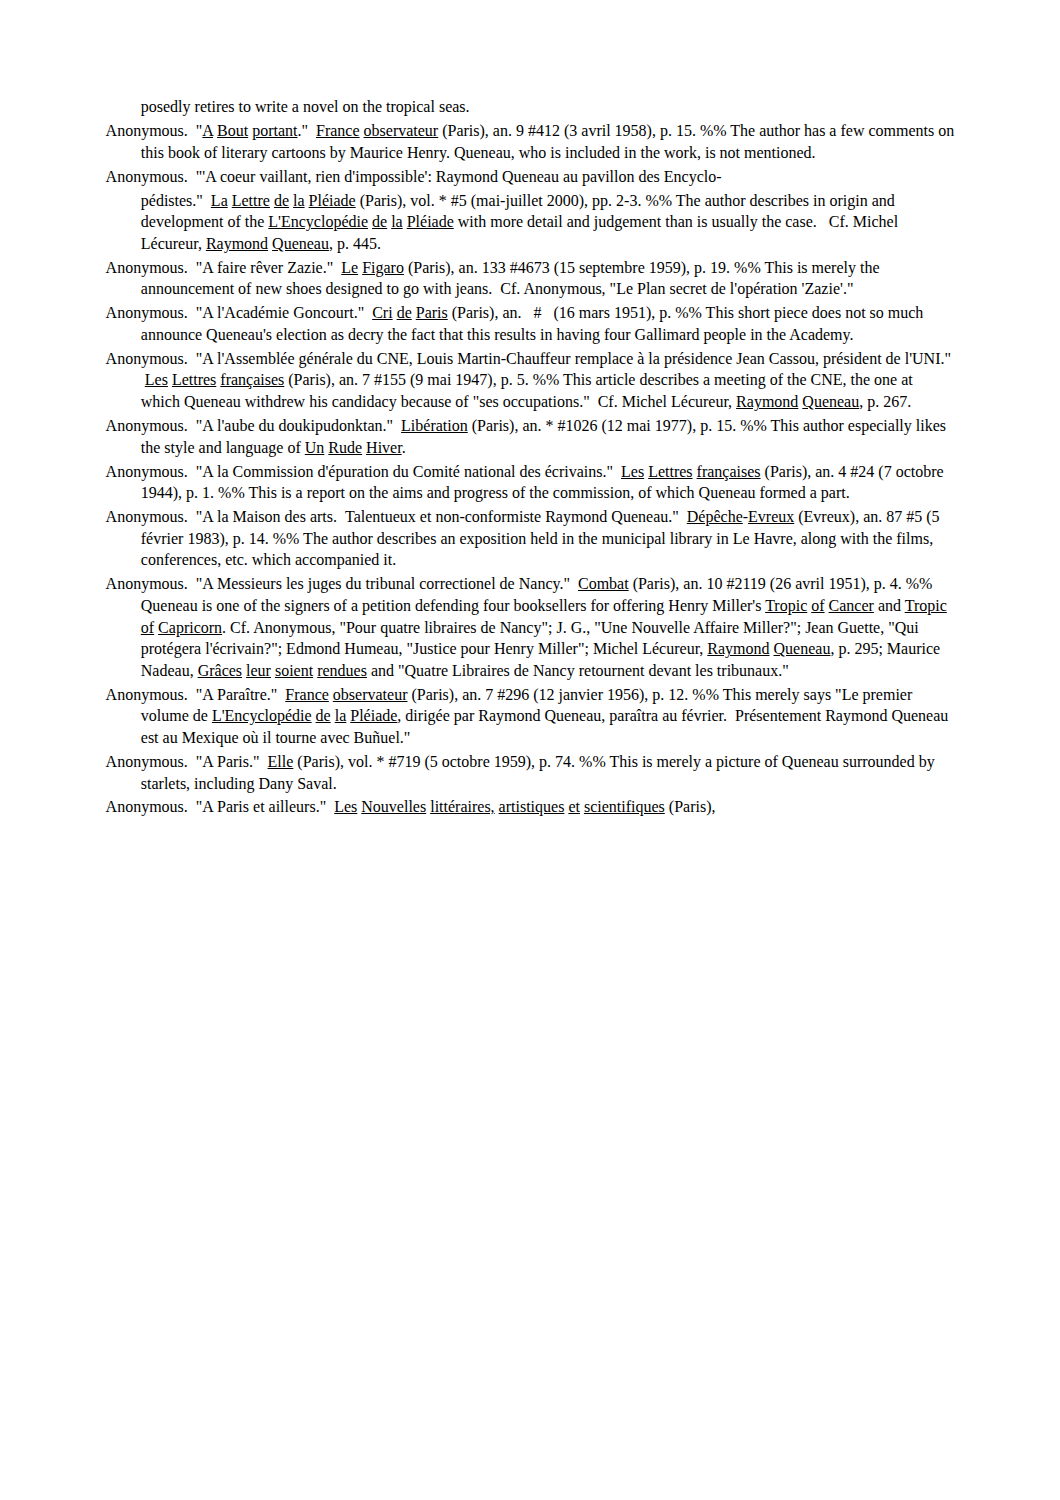posedly retires to write a novel on the tropical seas.
Anonymous. "A Bout portant." France observateur (Paris), an. 9 #412 (3 avril 1958), p. 15. %% The author has a few comments on this book of literary cartoons by Maurice Henry. Queneau, who is included in the work, is not mentioned.
Anonymous. "'A coeur vaillant, rien d'impossible': Raymond Queneau au pavillon des Encyclo-
pédistes." La Lettre de la Pléiade (Paris), vol. * #5 (mai-juillet 2000), pp. 2-3. %% The author describes in origin and development of the L'Encyclopédie de la Pléiade with more detail and judgement than is usually the case. Cf. Michel Lécureur, Raymond Queneau, p. 445.
Anonymous. "A faire rêver Zazie." Le Figaro (Paris), an. 133 #4673 (15 septembre 1959), p. 19. %% This is merely the announcement of new shoes designed to go with jeans. Cf. Anonymous, "Le Plan secret de l'opération 'Zazie'."
Anonymous. "A l'Académie Goncourt." Cri de Paris (Paris), an. # (16 mars 1951), p. %% This short piece does not so much announce Queneau's election as decry the fact that this results in having four Gallimard people in the Academy.
Anonymous. "A l'Assemblée générale du CNE, Louis Martin-Chauffeur remplace à la présidence Jean Cassou, président de l'UNI." Les Lettres françaises (Paris), an. 7 #155 (9 mai 1947), p. 5. %% This article describes a meeting of the CNE, the one at which Queneau withdrew his candidacy because of "ses occupations." Cf. Michel Lécureur, Raymond Queneau, p. 267.
Anonymous. "A l'aube du doukipudonktan." Libération (Paris), an. * #1026 (12 mai 1977), p. 15. %% This author especially likes the style and language of Un Rude Hiver.
Anonymous. "A la Commission d'épuration du Comité national des écrivains." Les Lettres françaises (Paris), an. 4 #24 (7 octobre 1944), p. 1. %% This is a report on the aims and progress of the commission, of which Queneau formed a part.
Anonymous. "A la Maison des arts. Talentueux et non-conformiste Raymond Queneau." Dépêche-Evreux (Evreux), an. 87 #5 (5 février 1983), p. 14. %% The author describes an exposition held in the municipal library in Le Havre, along with the films, conferences, etc. which accompanied it.
Anonymous. "A Messieurs les juges du tribunal correctionel de Nancy." Combat (Paris), an. 10 #2119 (26 avril 1951), p. 4. %% Queneau is one of the signers of a petition defending four booksellers for offering Henry Miller's Tropic of Cancer and Tropic of Capricorn. Cf. Anonymous, "Pour quatre libraires de Nancy"; J. G., "Une Nouvelle Affaire Miller?"; Jean Guette, "Qui protégera l'écrivain?"; Edmond Humeau, "Justice pour Henry Miller"; Michel Lécureur, Raymond Queneau, p. 295; Maurice Nadeau, Grâces leur soient rendues and "Quatre Libraires de Nancy retournent devant les tribunaux."
Anonymous. "A Paraître." France observateur (Paris), an. 7 #296 (12 janvier 1956), p. 12. %% This merely says "Le premier volume de L'Encyclopédie de la Pléiade, dirigée par Raymond Queneau, paraîtra au février. Présentement Raymond Queneau est au Mexique où il tourne avec Buñuel."
Anonymous. "A Paris." Elle (Paris), vol. * #719 (5 octobre 1959), p. 74. %% This is merely a picture of Queneau surrounded by starlets, including Dany Saval.
Anonymous. "A Paris et ailleurs." Les Nouvelles littéraires, artistiques et scientifiques (Paris),